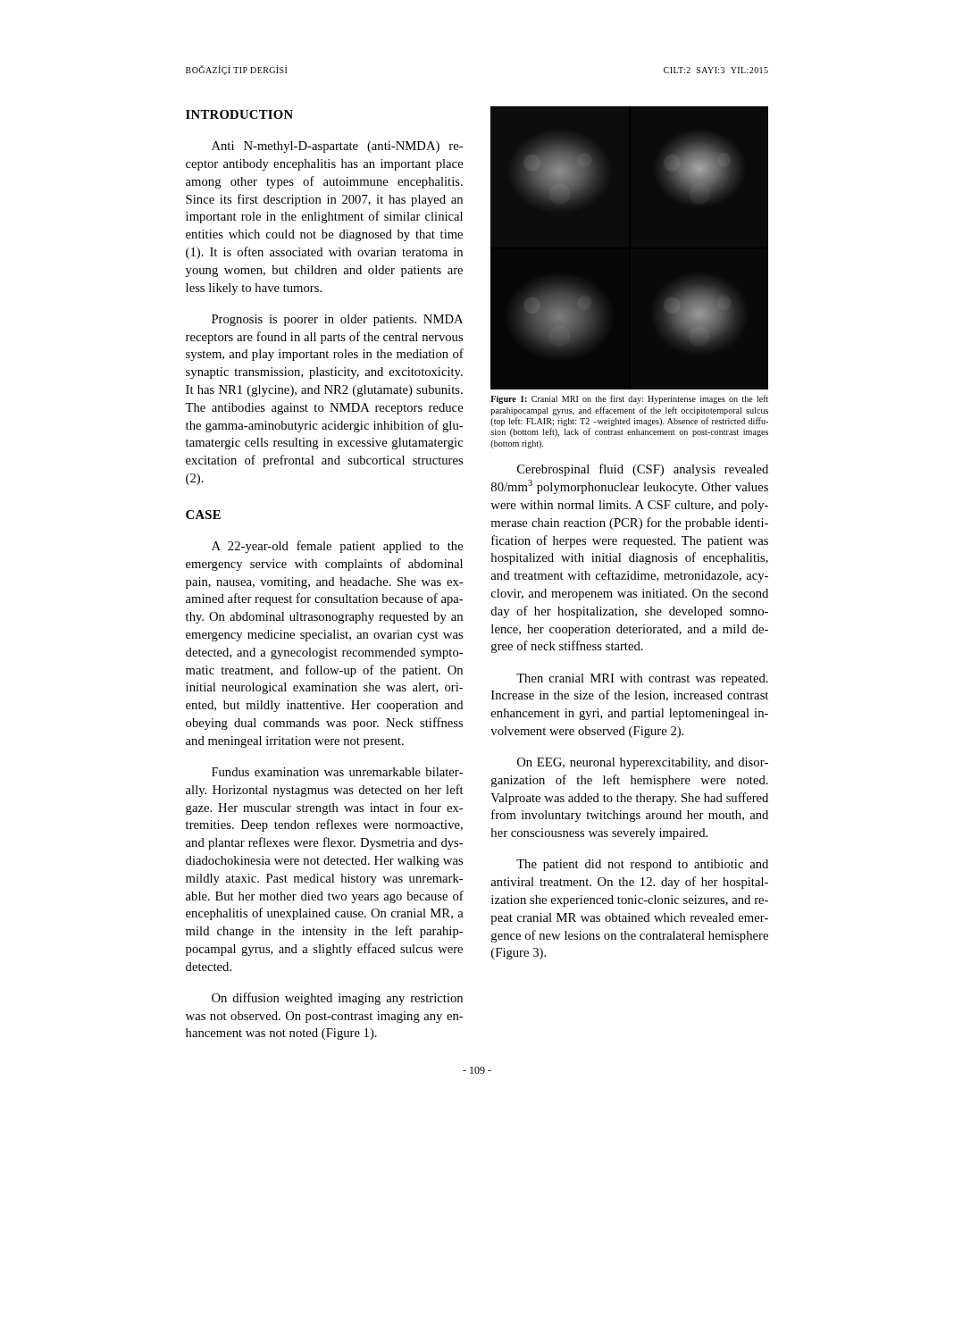BOĞAZİÇİ TIP DERGİSİ CILT:2 SAYI:3 YIL:2015
INTRODUCTION
Anti N-methyl-D-aspartate (anti-NMDA) receptor antibody encephalitis has an important place among other types of autoimmune encephalitis. Since its first description in 2007, it has played an important role in the enlightment of similar clinical entities which could not be diagnosed by that time (1). It is often associated with ovarian teratoma in young women, but children and older patients are less likely to have tumors.
Prognosis is poorer in older patients. NMDA receptors are found in all parts of the central nervous system, and play important roles in the mediation of synaptic transmission, plasticity, and excitotoxicity. It has NR1 (glycine), and NR2 (glutamate) subunits. The antibodies against to NMDA receptors reduce the gamma-aminobutyric acidergic inhibition of glutamatergic cells resulting in excessive glutamatergic excitation of prefrontal and subcortical structures (2).
CASE
A 22-year-old female patient applied to the emergency service with complaints of abdominal pain, nausea, vomiting, and headache. She was examined after request for consultation because of apathy. On abdominal ultrasonography requested by an emergency medicine specialist, an ovarian cyst was detected, and a gynecologist recommended symptomatic treatment, and follow-up of the patient. On initial neurological examination she was alert, oriented, but mildly inattentive. Her cooperation and obeying dual commands was poor. Neck stiffness and meningeal irritation were not present.
Fundus examination was unremarkable bilaterally. Horizontal nystagmus was detected on her left gaze. Her muscular strength was intact in four extremities. Deep tendon reflexes were normoactive, and plantar reflexes were flexor. Dysmetria and dysdiadochokinesia were not detected. Her walking was mildly ataxic. Past medical history was unremarkable. But her mother died two years ago because of encephalitis of unexplained cause. On cranial MR, a mild change in the intensity in the left parahippocampal gyrus, and a slightly effaced sulcus were detected.
On diffusion weighted imaging any restriction was not observed. On post-contrast imaging any enhancement was not noted (Figure 1).
Figure 1: Cranial MRI on the first day: Hyperintense images on the left parahipocampal gyrus, and effacement of the left occipitotemporal sulcus (top left: FLAIR; right: T2 –weighted images). Absence of restricted diffusion (bottom left), lack of contrast enhancement on post-contrast images (bottom right).
Cerebrospinal fluid (CSF) analysis revealed 80/mm3 polymorphonuclear leukocyte. Other values were within normal limits. A CSF culture, and polymerase chain reaction (PCR) for the probable identification of herpes were requested. The patient was hospitalized with initial diagnosis of encephalitis, and treatment with ceftazidime, metronidazole, acyclovir, and meropenem was initiated. On the second day of her hospitalization, she developed somnolence, her cooperation deteriorated, and a mild degree of neck stiffness started.
Then cranial MRI with contrast was repeated. Increase in the size of the lesion, increased contrast enhancement in gyri, and partial leptomeningeal involvement were observed (Figure 2).
On EEG, neuronal hyperexcitability, and disorganization of the left hemisphere were noted. Valproate was added to the therapy. She had suffered from involuntary twitchings around her mouth, and her consciousness was severely impaired.
The patient did not respond to antibiotic and antiviral treatment. On the 12. day of her hospitalization she experienced tonic-clonic seizures, and repeat cranial MR was obtained which revealed emergence of new lesions on the contralateral hemisphere (Figure 3).
- 109 -